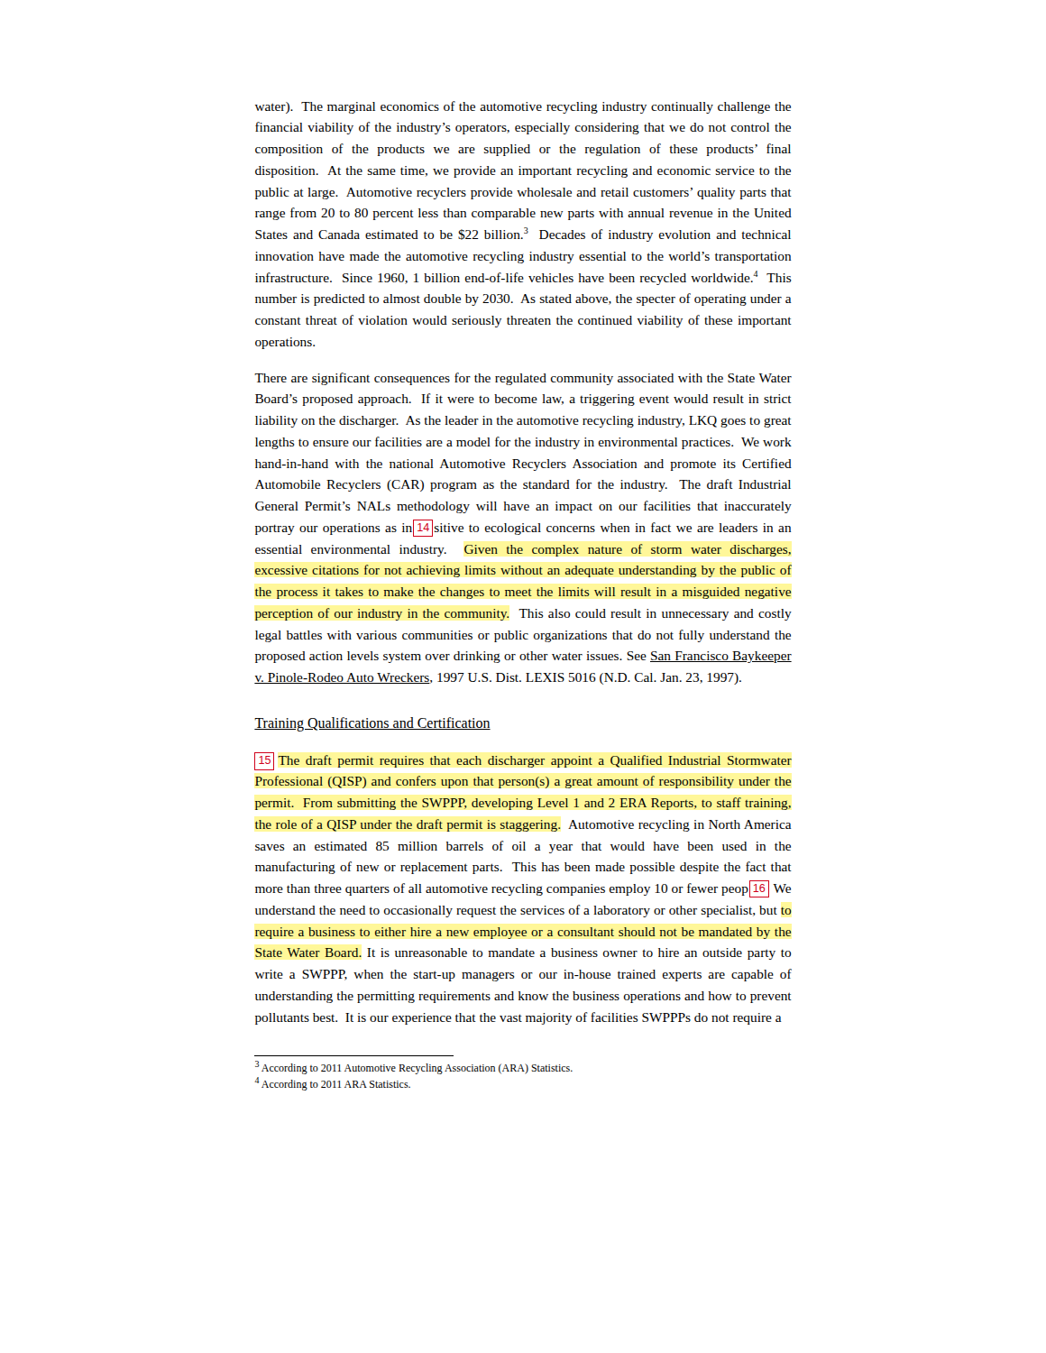water). The marginal economics of the automotive recycling industry continually challenge the financial viability of the industry’s operators, especially considering that we do not control the composition of the products we are supplied or the regulation of these products’ final disposition. At the same time, we provide an important recycling and economic service to the public at large. Automotive recyclers provide wholesale and retail customers’ quality parts that range from 20 to 80 percent less than comparable new parts with annual revenue in the United States and Canada estimated to be $22 billion.3 Decades of industry evolution and technical innovation have made the automotive recycling industry essential to the world’s transportation infrastructure. Since 1960, 1 billion end-of-life vehicles have been recycled worldwide.4 This number is predicted to almost double by 2030. As stated above, the specter of operating under a constant threat of violation would seriously threaten the continued viability of these important operations.
There are significant consequences for the regulated community associated with the State Water Board’s proposed approach. If it were to become law, a triggering event would result in strict liability on the discharger. As the leader in the automotive recycling industry, LKQ goes to great lengths to ensure our facilities are a model for the industry in environmental practices. We work hand-in-hand with the national Automotive Recyclers Association and promote its Certified Automobile Recyclers (CAR) program as the standard for the industry. The draft Industrial General Permit’s NALs methodology will have an impact on our facilities that inaccurately portray our operations as in14sitive to ecological concerns when in fact we are leaders in an essential environmental industry. Given the complex nature of storm water discharges, excessive citations for not achieving limits without an adequate understanding by the public of the process it takes to make the changes to meet the limits will result in a misguided negative perception of our industry in the community. This also could result in unnecessary and costly legal battles with various communities or public organizations that do not fully understand the proposed action levels system over drinking or other water issues. See San Francisco Baykeeper v. Pinole-Rodeo Auto Wreckers, 1997 U.S. Dist. LEXIS 5016 (N.D. Cal. Jan. 23, 1997).
Training Qualifications and Certification
15 The draft permit requires that each discharger appoint a Qualified Industrial Stormwater Professional (QISP) and confers upon that person(s) a great amount of responsibility under the permit. From submitting the SWPPP, developing Level 1 and 2 ERA Reports, to staff training, the role of a QISP under the draft permit is staggering. Automotive recycling in North America saves an estimated 85 million barrels of oil a year that would have been used in the manufacturing of new or replacement parts. This has been made possible despite the fact that more than three quarters of all automotive recycling companies employ 10 or fewer peop16 We understand the need to occasionally request the services of a laboratory or other specialist, but to require a business to either hire a new employee or a consultant should not be mandated by the State Water Board. It is unreasonable to mandate a business owner to hire an outside party to write a SWPPP, when the start-up managers or our in-house trained experts are capable of understanding the permitting requirements and know the business operations and how to prevent pollutants best. It is our experience that the vast majority of facilities SWPPPs do not require a
3 According to 2011 Automotive Recycling Association (ARA) Statistics.
4 According to 2011 ARA Statistics.